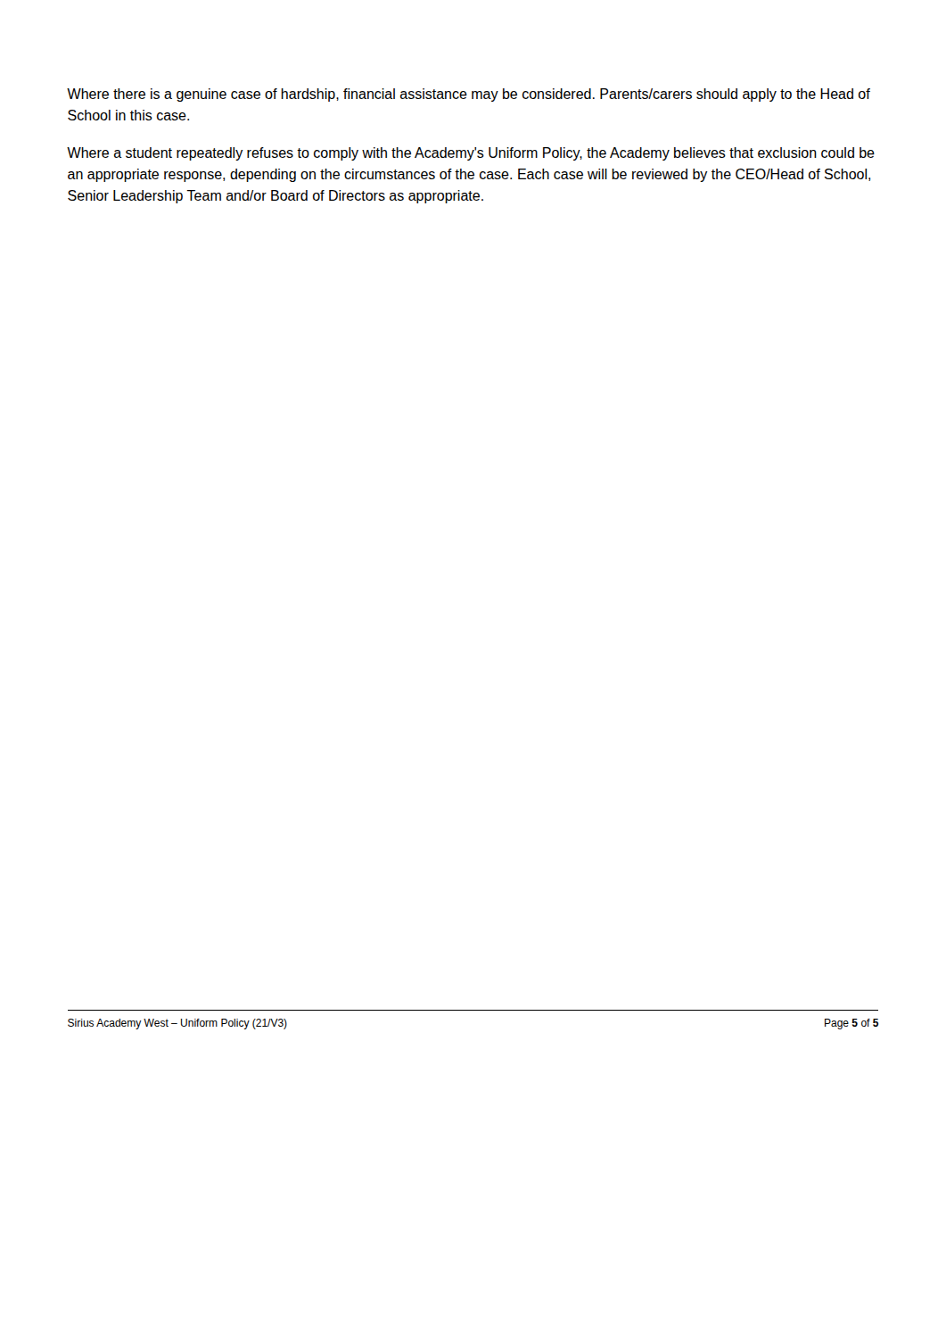Where there is a genuine case of hardship, financial assistance may be considered. Parents/carers should apply to the Head of School in this case.
Where a student repeatedly refuses to comply with the Academy's Uniform Policy, the Academy believes that exclusion could be an appropriate response, depending on the circumstances of the case. Each case will be reviewed by the CEO/Head of School, Senior Leadership Team and/or Board of Directors as appropriate.
Sirius Academy West – Uniform Policy (21/V3) Page 5 of 5